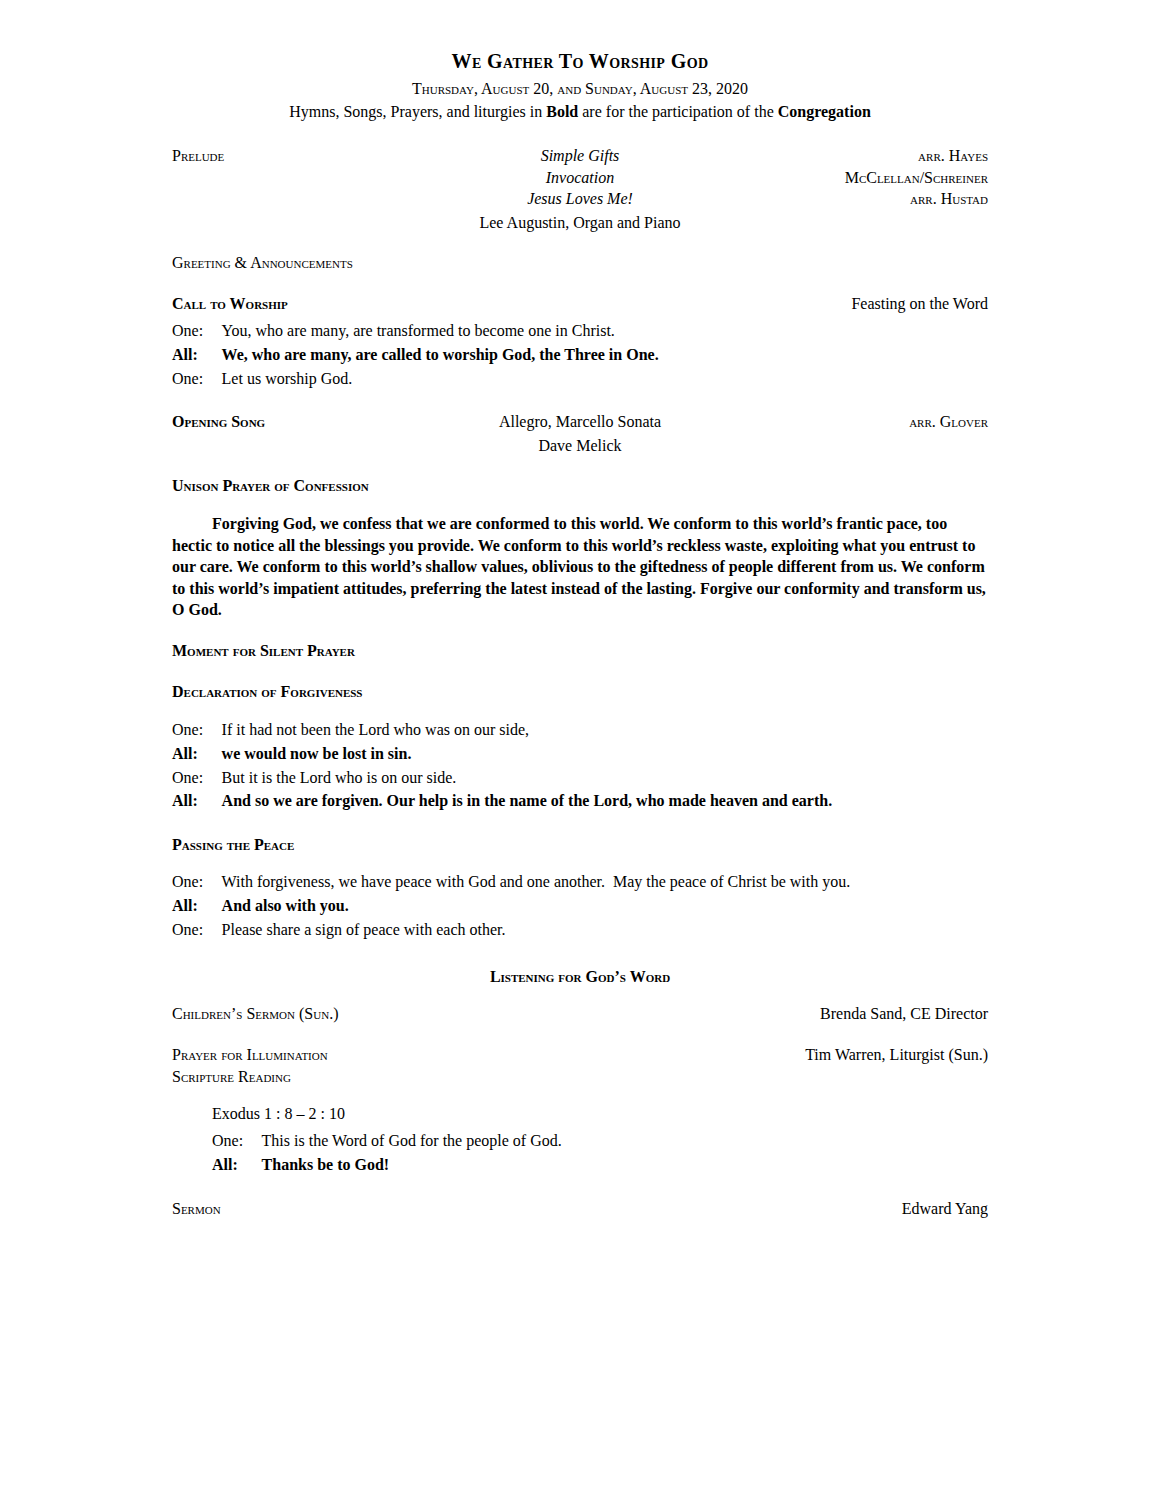We Gather To Worship God
Thursday, August 20, and Sunday, August 23, 2020
Hymns, Songs, Prayers, and liturgies in Bold are for the participation of the Congregation
Prelude
Simple Gifts
arr. Hayes
Invocation
McClellan/Schreiner
Jesus Loves Me!
arr. Hustad
Lee Augustin, Organ and Piano
Greeting & Announcements
Call to Worship
Feasting on the Word
One:
You, who are many, are transformed to become one in Christ.
All:
We, who are many, are called to worship God, the Three in One.
One:
Let us worship God.
Opening Song
Allegro, Marcello Sonata
arr. Glover
Dave Melick
Unison Prayer of Confession
Forgiving God, we confess that we are conformed to this world. We conform to this world’s frantic pace, too hectic to notice all the blessings you provide. We conform to this world’s reckless waste, exploiting what you entrust to our care. We conform to this world’s shallow values, oblivious to the giftedness of people different from us. We conform to this world’s impatient attitudes, preferring the latest instead of the lasting. Forgive our conformity and transform us, O God.
Moment for Silent Prayer
Declaration of Forgiveness
One:
If it had not been the Lord who was on our side,
All:
we would now be lost in sin.
One:
But it is the Lord who is on our side.
All:
And so we are forgiven. Our help is in the name of the Lord, who made heaven and earth.
Passing the Peace
One:
With forgiveness, we have peace with God and one another. May the peace of Christ be with you.
All:
And also with you.
One:
Please share a sign of peace with each other.
Listening for God’s Word
Children’s Sermon (Sun.)
Brenda Sand, CE Director
Prayer for Illumination
Tim Warren, Liturgist (Sun.)
Scripture Reading
Exodus 1 : 8 – 2 : 10
One:
This is the Word of God for the people of God.
All:
Thanks be to God!
Sermon
Edward Yang